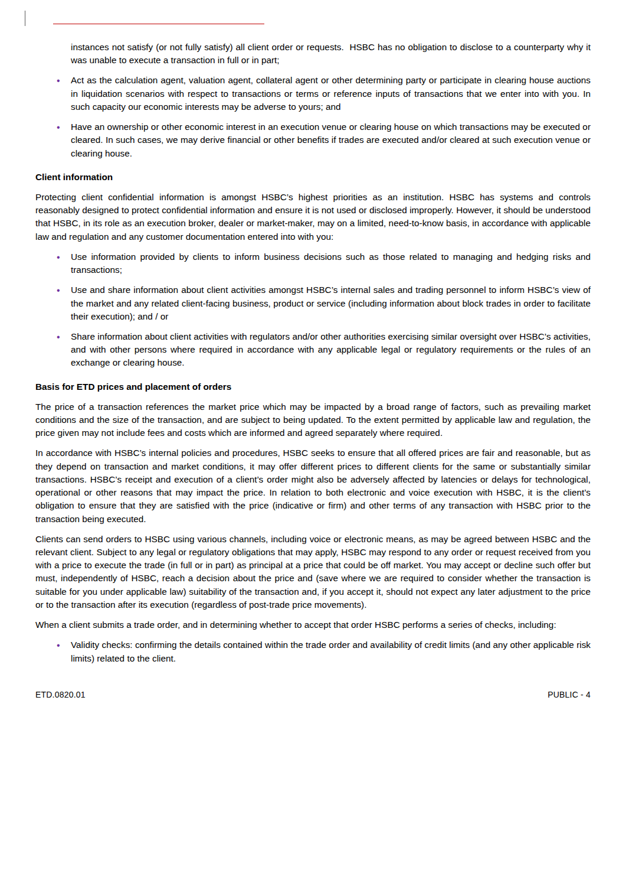instances not satisfy (or not fully satisfy) all client order or requests. HSBC has no obligation to disclose to a counterparty why it was unable to execute a transaction in full or in part;
Act as the calculation agent, valuation agent, collateral agent or other determining party or participate in clearing house auctions in liquidation scenarios with respect to transactions or terms or reference inputs of transactions that we enter into with you. In such capacity our economic interests may be adverse to yours; and
Have an ownership or other economic interest in an execution venue or clearing house on which transactions may be executed or cleared. In such cases, we may derive financial or other benefits if trades are executed and/or cleared at such execution venue or clearing house.
Client information
Protecting client confidential information is amongst HSBC’s highest priorities as an institution. HSBC has systems and controls reasonably designed to protect confidential information and ensure it is not used or disclosed improperly. However, it should be understood that HSBC, in its role as an execution broker, dealer or market-maker, may on a limited, need-to-know basis, in accordance with applicable law and regulation and any customer documentation entered into with you:
Use information provided by clients to inform business decisions such as those related to managing and hedging risks and transactions;
Use and share information about client activities amongst HSBC’s internal sales and trading personnel to inform HSBC’s view of the market and any related client-facing business, product or service (including information about block trades in order to facilitate their execution); and / or
Share information about client activities with regulators and/or other authorities exercising similar oversight over HSBC’s activities, and with other persons where required in accordance with any applicable legal or regulatory requirements or the rules of an exchange or clearing house.
Basis for ETD prices and placement of orders
The price of a transaction references the market price which may be impacted by a broad range of factors, such as prevailing market conditions and the size of the transaction, and are subject to being updated. To the extent permitted by applicable law and regulation, the price given may not include fees and costs which are informed and agreed separately where required.
In accordance with HSBC’s internal policies and procedures, HSBC seeks to ensure that all offered prices are fair and reasonable, but as they depend on transaction and market conditions, it may offer different prices to different clients for the same or substantially similar transactions. HSBC’s receipt and execution of a client’s order might also be adversely affected by latencies or delays for technological, operational or other reasons that may impact the price. In relation to both electronic and voice execution with HSBC, it is the client’s obligation to ensure that they are satisfied with the price (indicative or firm) and other terms of any transaction with HSBC prior to the transaction being executed.
Clients can send orders to HSBC using various channels, including voice or electronic means, as may be agreed between HSBC and the relevant client. Subject to any legal or regulatory obligations that may apply, HSBC may respond to any order or request received from you with a price to execute the trade (in full or in part) as principal at a price that could be off market. You may accept or decline such offer but must, independently of HSBC, reach a decision about the price and (save where we are required to consider whether the transaction is suitable for you under applicable law) suitability of the transaction and, if you accept it, should not expect any later adjustment to the price or to the transaction after its execution (regardless of post-trade price movements).
When a client submits a trade order, and in determining whether to accept that order HSBC performs a series of checks, including:
Validity checks: confirming the details contained within the trade order and availability of credit limits (and any other applicable risk limits) related to the client.
ETD.0820.01
PUBLIC - 4